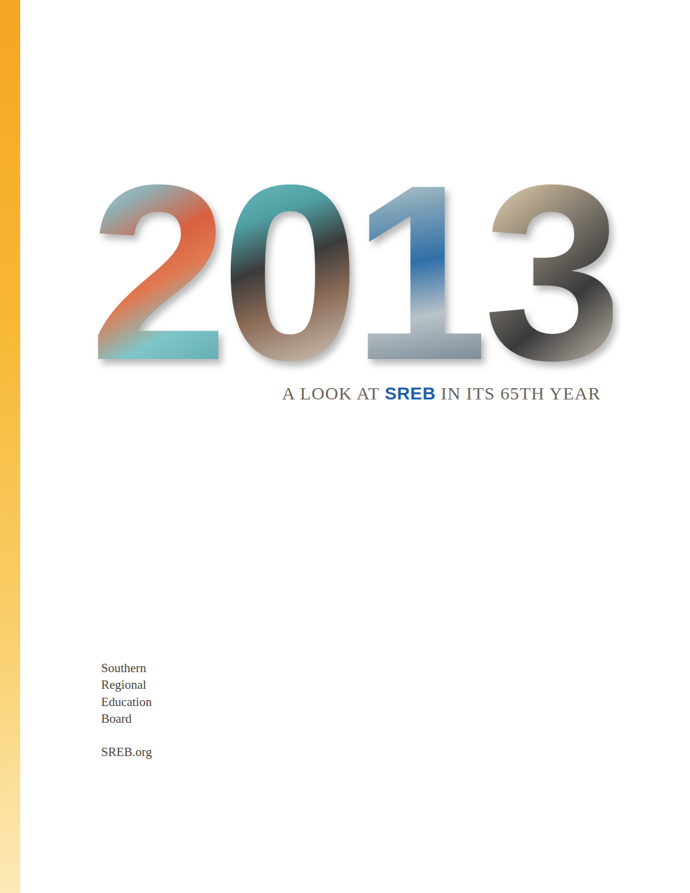2 0 1 3
A Look at SREB in Its 65th Year
Southern
Regional
Education
Board
SREB.org